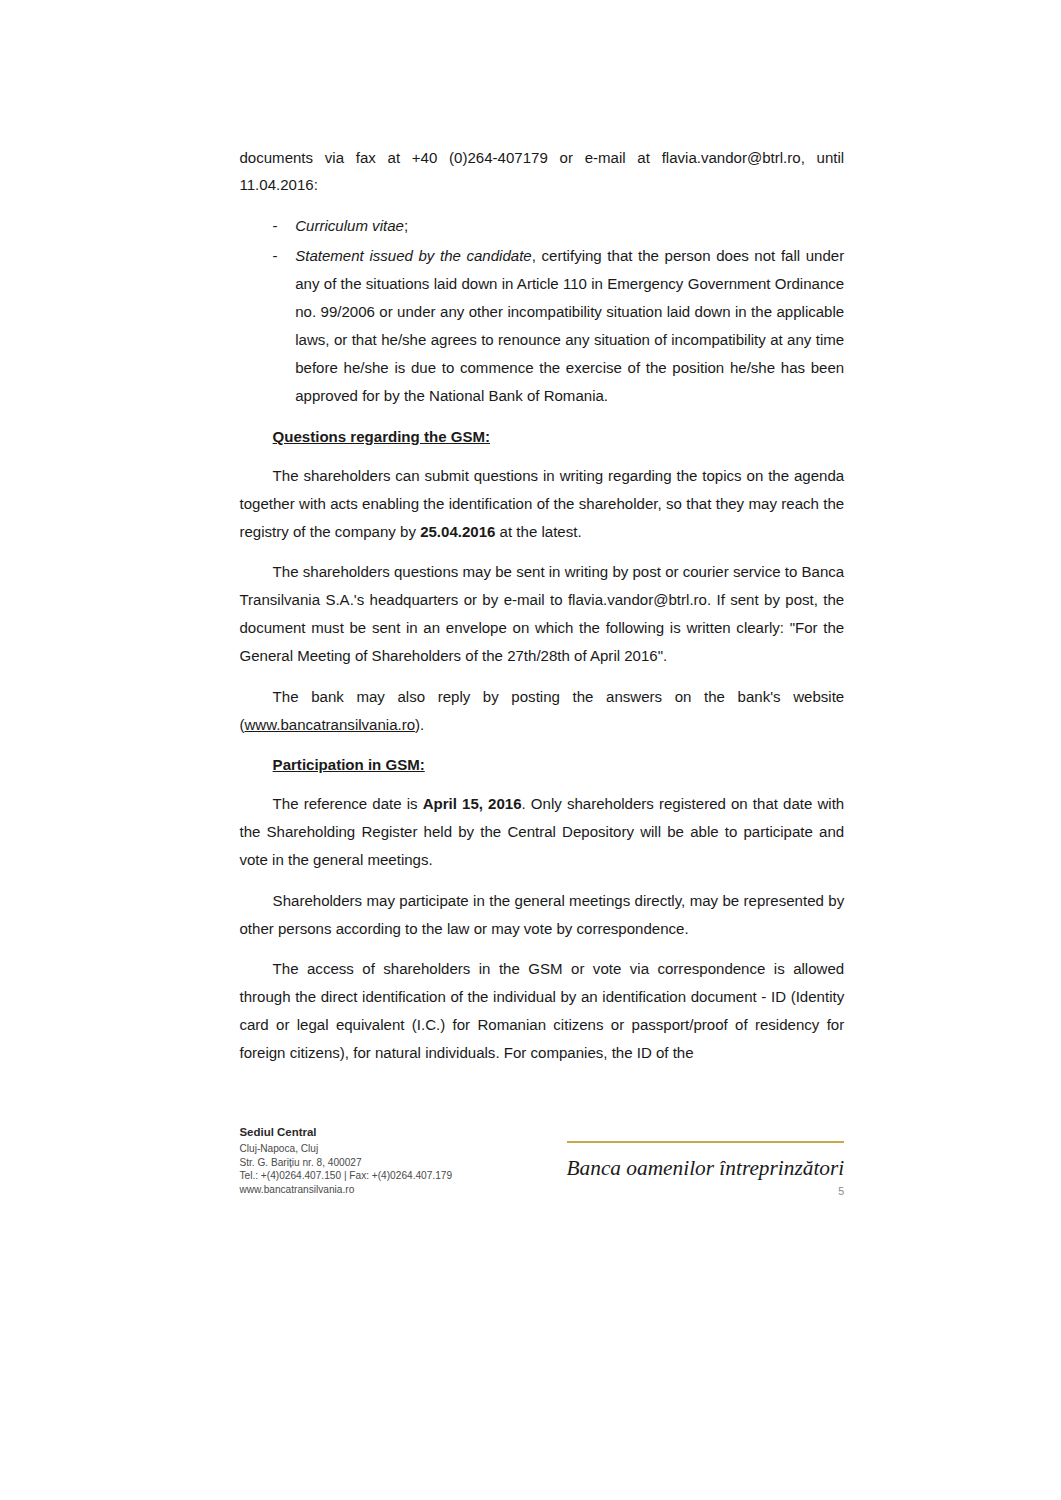documents via fax at +40 (0)264-407179 or e-mail at flavia.vandor@btrl.ro, until 11.04.2016:
Curriculum vitae;
Statement issued by the candidate, certifying that the person does not fall under any of the situations laid down in Article 110 in Emergency Government Ordinance no. 99/2006 or under any other incompatibility situation laid down in the applicable laws, or that he/she agrees to renounce any situation of incompatibility at any time before he/she is due to commence the exercise of the position he/she has been approved for by the National Bank of Romania.
Questions regarding the GSM:
The shareholders can submit questions in writing regarding the topics on the agenda together with acts enabling the identification of the shareholder, so that they may reach the registry of the company by 25.04.2016 at the latest.
The shareholders questions may be sent in writing by post or courier service to Banca Transilvania S.A.'s headquarters or by e-mail to flavia.vandor@btrl.ro. If sent by post, the document must be sent in an envelope on which the following is written clearly: "For the General Meeting of Shareholders of the 27th/28th of April 2016".
The bank may also reply by posting the answers on the bank's website (www.bancatransilvania.ro).
Participation in GSM:
The reference date is April 15, 2016. Only shareholders registered on that date with the Shareholding Register held by the Central Depository will be able to participate and vote in the general meetings.
Shareholders may participate in the general meetings directly, may be represented by other persons according to the law or may vote by correspondence.
The access of shareholders in the GSM or vote via correspondence is allowed through the direct identification of the individual by an identification document - ID (Identity card or legal equivalent (I.C.) for Romanian citizens or passport/proof of residency for foreign citizens), for natural individuals. For companies, the ID of the
Sediul Central
Cluj-Napoca, Cluj
Str. G. Barițiu nr. 8, 400027
Tel.: +(4)0264.407.150 | Fax: +(4)0264.407.179
www.bancatransilvania.ro
Banca oamenilor întreprinzători
5